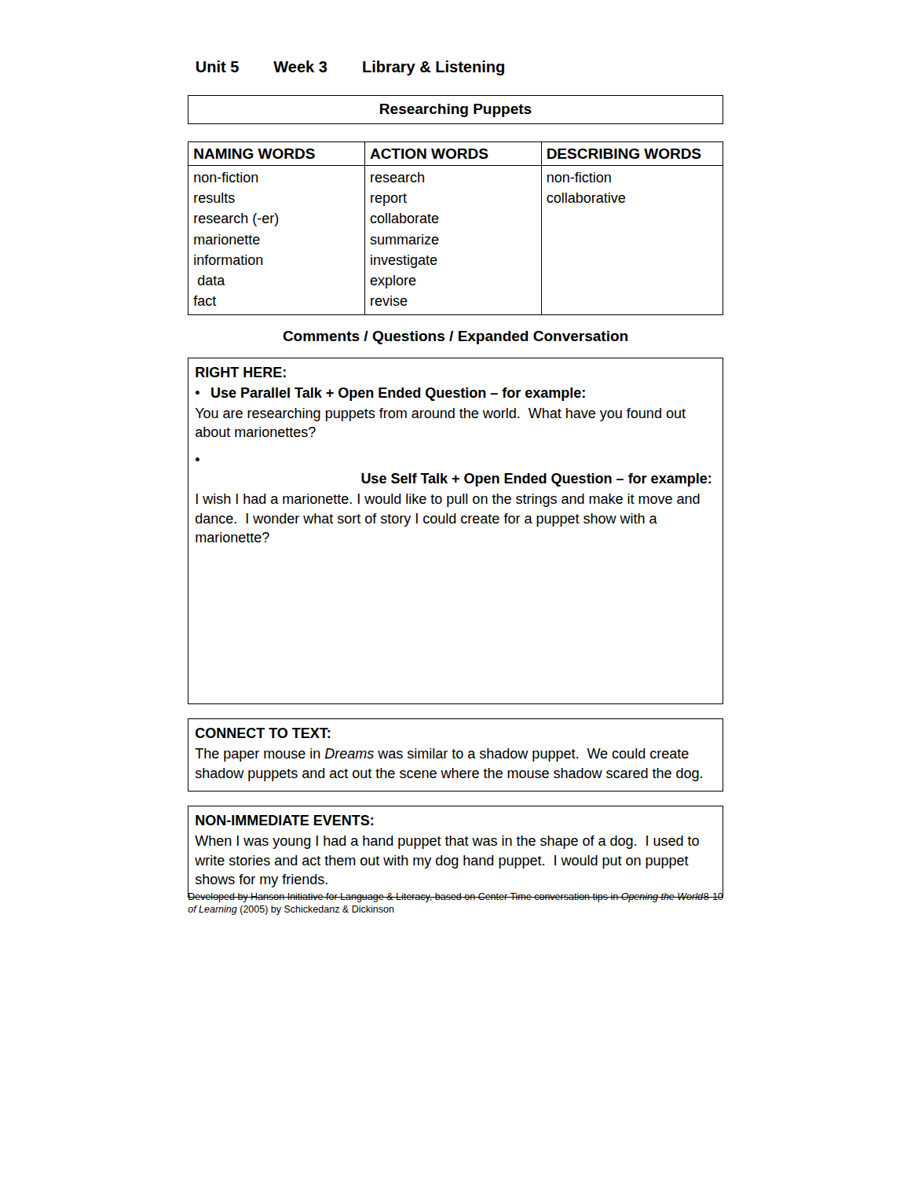Unit 5 Week 3 Library & Listening
Researching Puppets
| NAMING WORDS | ACTION WORDS | DESCRIBING WORDS |
| --- | --- | --- |
| non-fiction results research (-er) marionette information data fact | research report collaborate summarize investigate explore revise | non-fiction collaborative |
Comments / Questions / Expanded Conversation
RIGHT HERE: •Use Parallel Talk + Open Ended Question – for example:
You are researching puppets from around the world. What have you found out about marionettes?
•Use Self Talk + Open Ended Question – for example:
I wish I had a marionette. I would like to pull on the strings and make it move and dance. I wonder what sort of story I could create for a puppet show with a marionette?
CONNECT TO TEXT:
The paper mouse in Dreams was similar to a shadow puppet. We could create shadow puppets and act out the scene where the mouse shadow scared the dog.
NON-IMMEDIATE EVENTS:
When I was young I had a hand puppet that was in the shape of a dog. I used to write stories and act them out with my dog hand puppet. I would put on puppet shows for my friends.
8-10 Developed by Hanson Initiative for Language & Literacy, based on Center Time conversation tips in Opening the World of Learning (2005) by Schickedanz & Dickinson